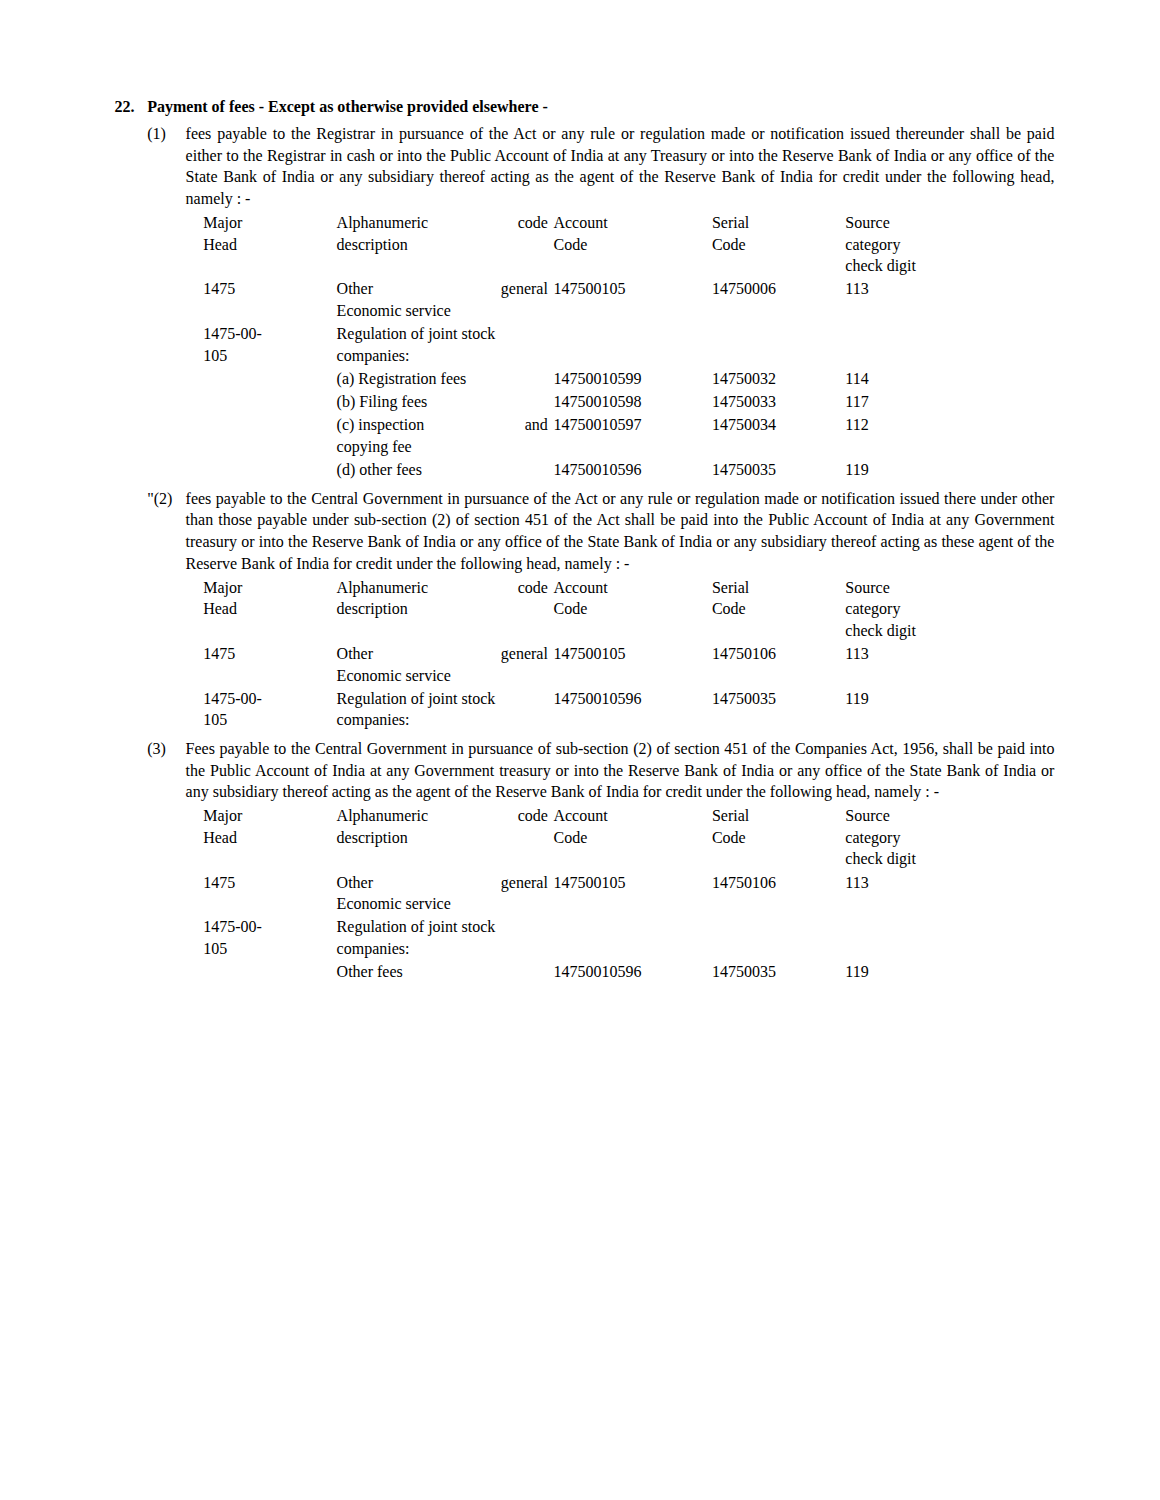22.
Payment of fees - Except as otherwise provided elsewhere -
(1)
fees payable to the Registrar in pursuance of the Act or any rule or regulation made or notification issued thereunder shall be paid either to the Registrar in cash or into the Public Account of India at any Treasury or into the Reserve Bank of India or any office of the State Bank of India or any subsidiary thereof acting as the agent of the Reserve Bank of India for credit under the following head, namely : -
| Major Head | Alphanumeric code description | Account Code | Serial Code | Source category check digit |
| 1475 | Other general Economic service | 147500105 | 14750006 | 113 |
| 1475-00- 105 | Regulation of joint stock companies: | | | |
| | (a) Registration fees | 14750010599 | 14750032 | 114 |
| | (b) Filing fees | 14750010598 | 14750033 | 117 |
| | (c) inspection and copying fee | 14750010597 | 14750034 | 112 |
| | (d) other fees | 14750010596 | 14750035 | 119 |
"(2)
fees payable to the Central Government in pursuance of the Act or any rule or regulation made or notification issued there under other than those payable under sub-section (2) of section 451 of the Act shall be paid into the Public Account of India at any Government treasury or into the Reserve Bank of India or any office of the State Bank of India or any subsidiary thereof acting as these agent of the Reserve Bank of India for credit under the following head, namely : -
| Major Head | Alphanumeric code description | Account Code | Serial Code | Source category check digit |
| 1475 | Other general Economic service | 147500105 | 14750106 | 113 |
| 1475-00- 105 | Regulation of joint stock companies: | 14750010596 | 14750035 | 119 |
(3)
Fees payable to the Central Government in pursuance of sub-section (2) of section 451 of the Companies Act, 1956, shall be paid into the Public Account of India at any Government treasury or into the Reserve Bank of India or any office of the State Bank of India or any subsidiary thereof acting as the agent of the Reserve Bank of India for credit under the following head, namely : -
| Major Head | Alphanumeric code description | Account Code | Serial Code | Source category check digit |
| 1475 | Other general Economic service | 147500105 | 14750106 | 113 |
| 1475-00- 105 | Regulation of joint stock companies: | | | |
| | Other fees | 14750010596 | 14750035 | 119 |